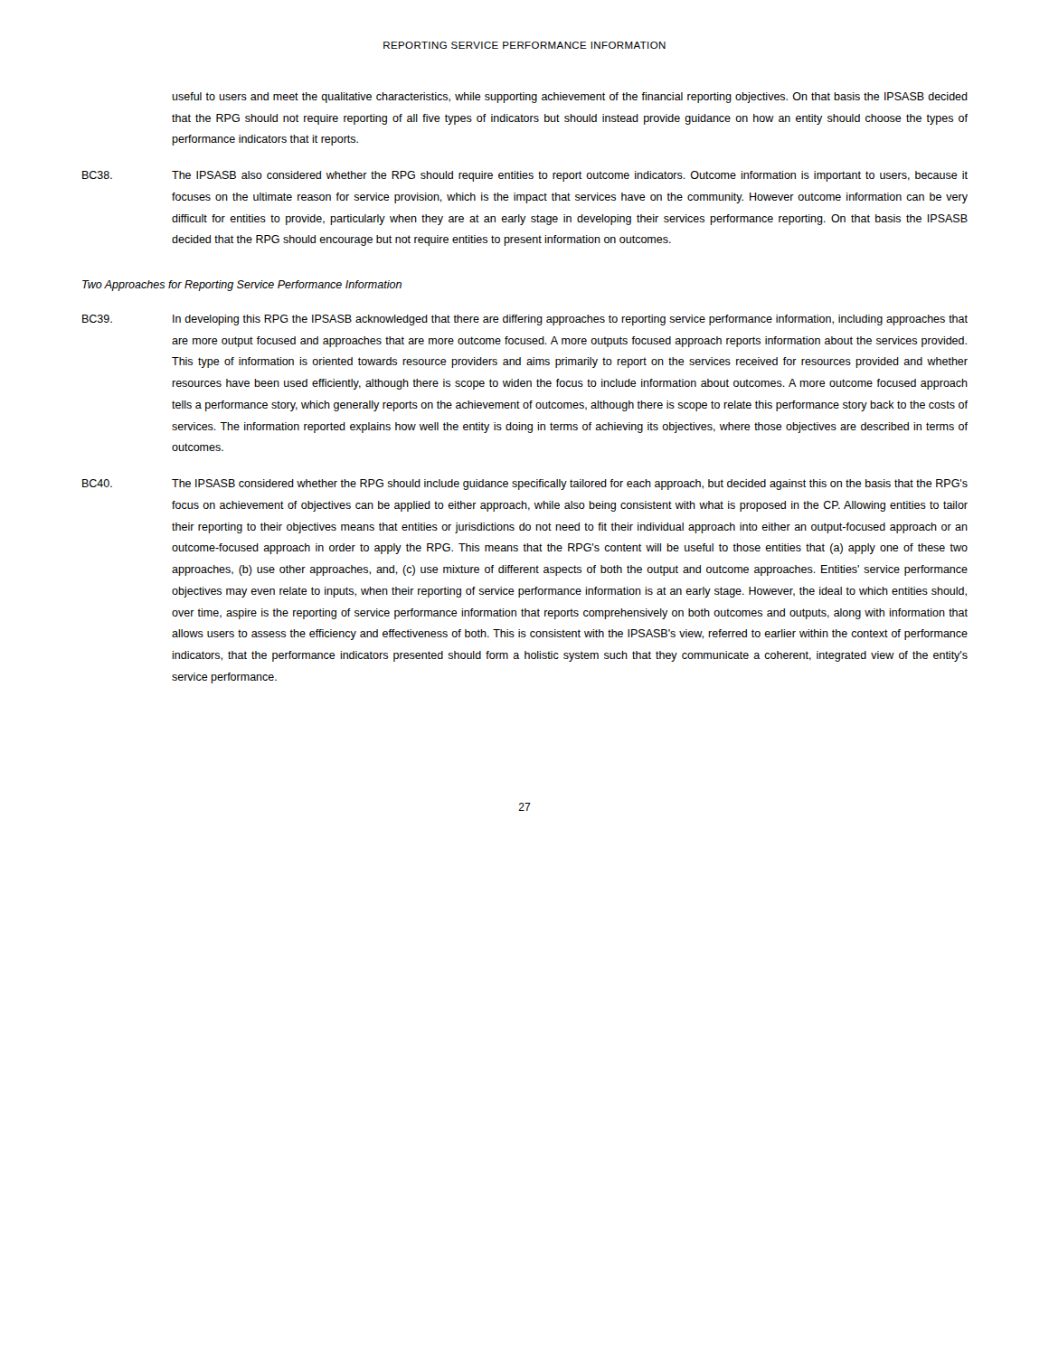REPORTING SERVICE PERFORMANCE INFORMATION
useful to users and meet the qualitative characteristics, while supporting achievement of the financial reporting objectives. On that basis the IPSASB decided that the RPG should not require reporting of all five types of indicators but should instead provide guidance on how an entity should choose the types of performance indicators that it reports.
BC38.
The IPSASB also considered whether the RPG should require entities to report outcome indicators. Outcome information is important to users, because it focuses on the ultimate reason for service provision, which is the impact that services have on the community. However outcome information can be very difficult for entities to provide, particularly when they are at an early stage in developing their services performance reporting. On that basis the IPSASB decided that the RPG should encourage but not require entities to present information on outcomes.
Two Approaches for Reporting Service Performance Information
BC39.
In developing this RPG the IPSASB acknowledged that there are differing approaches to reporting service performance information, including approaches that are more output focused and approaches that are more outcome focused. A more outputs focused approach reports information about the services provided. This type of information is oriented towards resource providers and aims primarily to report on the services received for resources provided and whether resources have been used efficiently, although there is scope to widen the focus to include information about outcomes. A more outcome focused approach tells a performance story, which generally reports on the achievement of outcomes, although there is scope to relate this performance story back to the costs of services. The information reported explains how well the entity is doing in terms of achieving its objectives, where those objectives are described in terms of outcomes.
BC40.
The IPSASB considered whether the RPG should include guidance specifically tailored for each approach, but decided against this on the basis that the RPG's focus on achievement of objectives can be applied to either approach, while also being consistent with what is proposed in the CP. Allowing entities to tailor their reporting to their objectives means that entities or jurisdictions do not need to fit their individual approach into either an output-focused approach or an outcome-focused approach in order to apply the RPG. This means that the RPG's content will be useful to those entities that (a) apply one of these two approaches, (b) use other approaches, and, (c) use mixture of different aspects of both the output and outcome approaches. Entities' service performance objectives may even relate to inputs, when their reporting of service performance information is at an early stage. However, the ideal to which entities should, over time, aspire is the reporting of service performance information that reports comprehensively on both outcomes and outputs, along with information that allows users to assess the efficiency and effectiveness of both. This is consistent with the IPSASB's view, referred to earlier within the context of performance indicators, that the performance indicators presented should form a holistic system such that they communicate a coherent, integrated view of the entity's service performance.
27